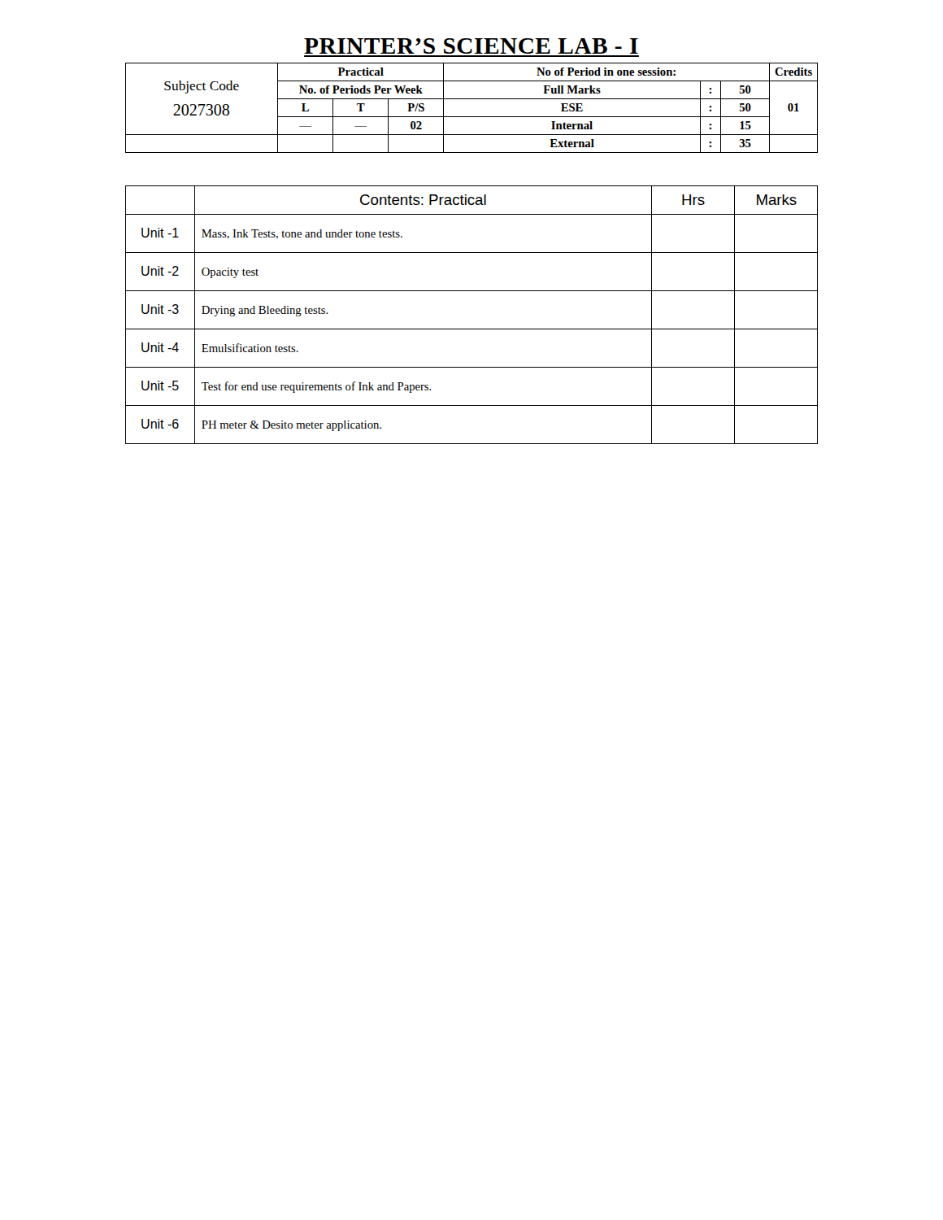PRINTER’S SCIENCE LAB - I
| Subject Code 2027308 | Practical | No of Period in one session: | Credits |
| No. of Periods Per Week | Full Marks | : | 50 | 01 |
| L | T | P/S | ESE | : | 50 |
| — | — | 02 | Internal | : | 15 |
| | | | | External | : | 35 | |
| | Contents: Practical | Hrs | Marks |
| --- | --- | --- | --- |
| Unit -1 | Mass, Ink Tests, tone and under tone tests. | | |
| Unit -2 | Opacity test | | |
| Unit -3 | Drying and Bleeding tests. | | |
| Unit -4 | Emulsification tests. | | |
| Unit -5 | Test for end use requirements of Ink and Papers. | | |
| Unit -6 | PH meter & Desito meter application. | | |